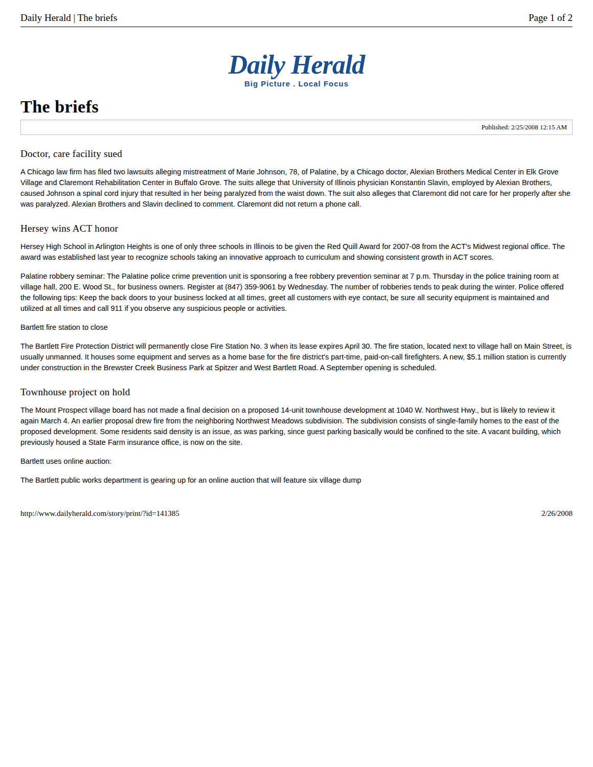Daily Herald | The briefs Page 1 of 2
Daily Herald
Big Picture . Local Focus
The briefs
Published: 2/25/2008 12:15 AM
Doctor, care facility sued
A Chicago law firm has filed two lawsuits alleging mistreatment of Marie Johnson, 78, of Palatine, by a Chicago doctor, Alexian Brothers Medical Center in Elk Grove Village and Claremont Rehabilitation Center in Buffalo Grove. The suits allege that University of Illinois physician Konstantin Slavin, employed by Alexian Brothers, caused Johnson a spinal cord injury that resulted in her being paralyzed from the waist down. The suit also alleges that Claremont did not care for her properly after she was paralyzed. Alexian Brothers and Slavin declined to comment. Claremont did not return a phone call.
Hersey wins ACT honor
Hersey High School in Arlington Heights is one of only three schools in Illinois to be given the Red Quill Award for 2007-08 from the ACT's Midwest regional office. The award was established last year to recognize schools taking an innovative approach to curriculum and showing consistent growth in ACT scores.
Palatine robbery seminar: The Palatine police crime prevention unit is sponsoring a free robbery prevention seminar at 7 p.m. Thursday in the police training room at village hall, 200 E. Wood St., for business owners. Register at (847) 359-9061 by Wednesday. The number of robberies tends to peak during the winter. Police offered the following tips: Keep the back doors to your business locked at all times, greet all customers with eye contact, be sure all security equipment is maintained and utilized at all times and call 911 if you observe any suspicious people or activities.
Bartlett fire station to close
The Bartlett Fire Protection District will permanently close Fire Station No. 3 when its lease expires April 30. The fire station, located next to village hall on Main Street, is usually unmanned. It houses some equipment and serves as a home base for the fire district's part-time, paid-on-call firefighters. A new, $5.1 million station is currently under construction in the Brewster Creek Business Park at Spitzer and West Bartlett Road. A September opening is scheduled.
Townhouse project on hold
The Mount Prospect village board has not made a final decision on a proposed 14-unit townhouse development at 1040 W. Northwest Hwy., but is likely to review it again March 4. An earlier proposal drew fire from the neighboring Northwest Meadows subdivision. The subdivision consists of single-family homes to the east of the proposed development. Some residents said density is an issue, as was parking, since guest parking basically would be confined to the site. A vacant building, which previously housed a State Farm insurance office, is now on the site.
Bartlett uses online auction:
The Bartlett public works department is gearing up for an online auction that will feature six village dump
http://www.dailyherald.com/story/print/?id=141385 2/26/2008